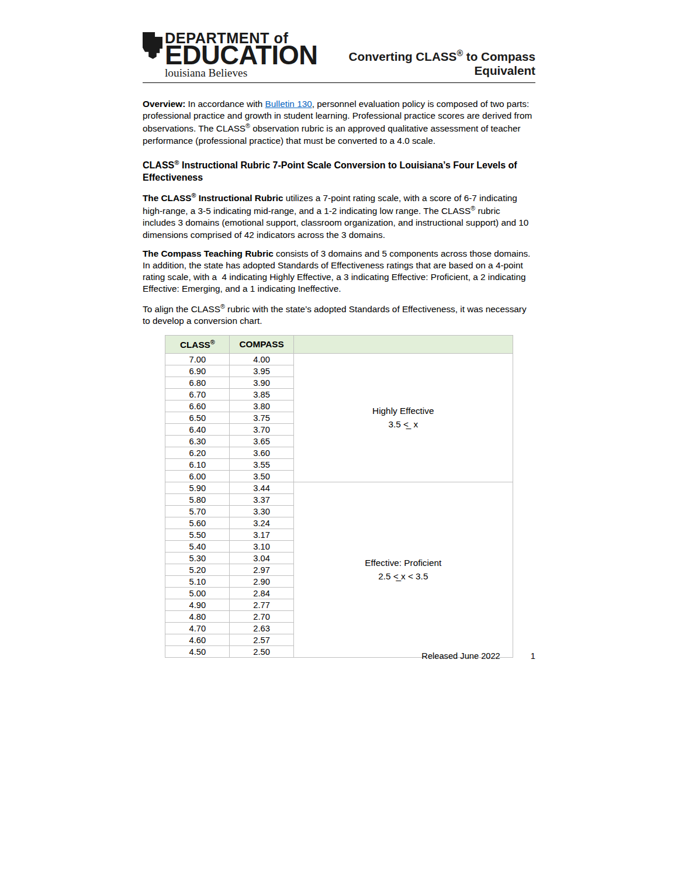DEPARTMENT of EDUCATION louisiana Believes
Converting CLASS® to Compass Equivalent
Overview: In accordance with Bulletin 130, personnel evaluation policy is composed of two parts: professional practice and growth in student learning. Professional practice scores are derived from observations. The CLASS® observation rubric is an approved qualitative assessment of teacher performance (professional practice) that must be converted to a 4.0 scale.
CLASS® Instructional Rubric 7-Point Scale Conversion to Louisiana’s Four Levels of Effectiveness
The CLASS® Instructional Rubric utilizes a 7-point rating scale, with a score of 6-7 indicating high-range, a 3-5 indicating mid-range, and a 1-2 indicating low range. The CLASS® rubric includes 3 domains (emotional support, classroom organization, and instructional support) and 10 dimensions comprised of 42 indicators across the 3 domains.
The Compass Teaching Rubric consists of 3 domains and 5 components across those domains. In addition, the state has adopted Standards of Effectiveness ratings that are based on a 4-point rating scale, with a 4 indicating Highly Effective, a 3 indicating Effective: Proficient, a 2 indicating Effective: Emerging, and a 1 indicating Ineffective.
To align the CLASS® rubric with the state’s adopted Standards of Effectiveness, it was necessary to develop a conversion chart.
| CLASS ® | COMPASS | |
| --- | --- | --- |
| 7.00 | 4.00 | Highly Effective 3.5 <̲ x |
| 6.90 | 3.95 |
| 6.80 | 3.90 |
| 6.70 | 3.85 |
| 6.60 | 3.80 |
| 6.50 | 3.75 |
| 6.40 | 3.70 |
| 6.30 | 3.65 |
| 6.20 | 3.60 |
| 6.10 | 3.55 |
| 6.00 | 3.50 |
| 5.90 | 3.44 | Effective: Proficient 2.5 <̲ x < 3.5 |
| 5.80 | 3.37 |
| 5.70 | 3.30 |
| 5.60 | 3.24 |
| 5.50 | 3.17 |
| 5.40 | 3.10 |
| 5.30 | 3.04 |
| 5.20 | 2.97 |
| 5.10 | 2.90 |
| 5.00 | 2.84 |
| 4.90 | 2.77 |
| 4.80 | 2.70 |
| 4.70 | 2.63 |
| 4.60 | 2.57 |
| 4.50 | 2.50 |
Released June 2022 1